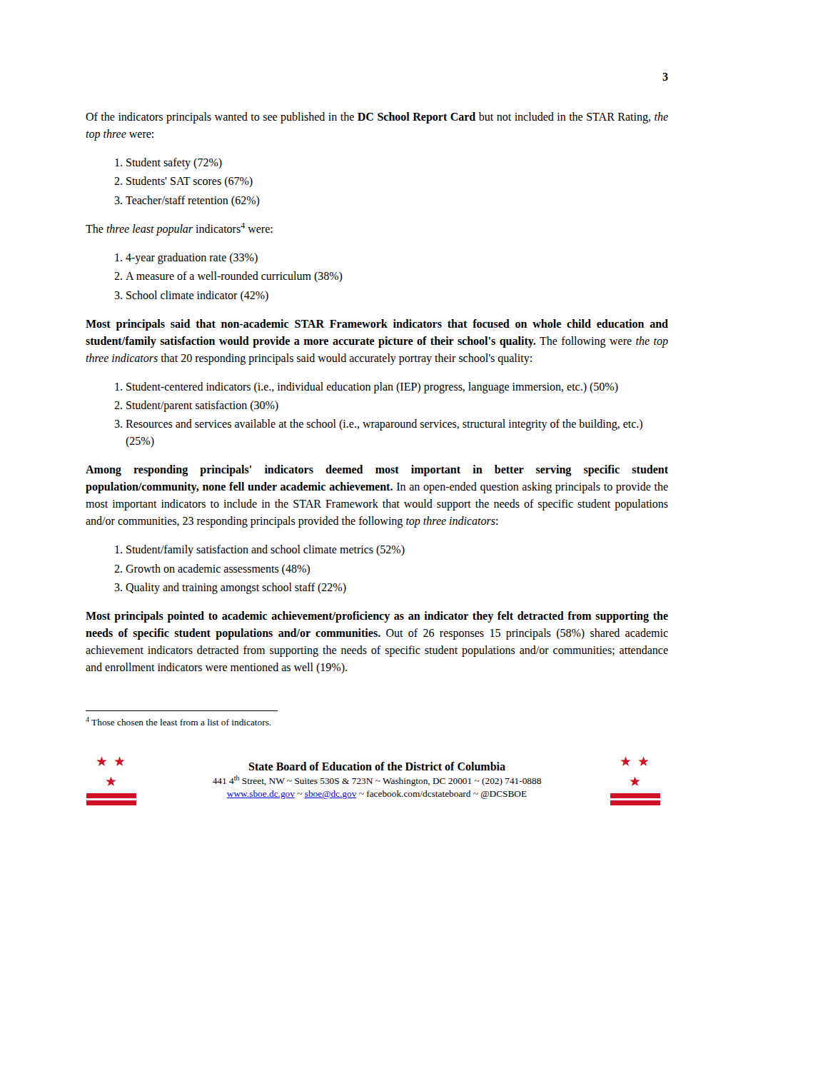3
Of the indicators principals wanted to see published in the DC School Report Card but not included in the STAR Rating, the top three were:
Student safety (72%)
Students' SAT scores (67%)
Teacher/staff retention (62%)
The three least popular indicators4 were:
4-year graduation rate (33%)
A measure of a well-rounded curriculum (38%)
School climate indicator (42%)
Most principals said that non-academic STAR Framework indicators that focused on whole child education and student/family satisfaction would provide a more accurate picture of their school's quality. The following were the top three indicators that 20 responding principals said would accurately portray their school's quality:
Student-centered indicators (i.e., individual education plan (IEP) progress, language immersion, etc.) (50%)
Student/parent satisfaction (30%)
Resources and services available at the school (i.e., wraparound services, structural integrity of the building, etc.) (25%)
Among responding principals' indicators deemed most important in better serving specific student population/community, none fell under academic achievement. In an open-ended question asking principals to provide the most important indicators to include in the STAR Framework that would support the needs of specific student populations and/or communities, 23 responding principals provided the following top three indicators:
Student/family satisfaction and school climate metrics (52%)
Growth on academic assessments (48%)
Quality and training amongst school staff (22%)
Most principals pointed to academic achievement/proficiency as an indicator they felt detracted from supporting the needs of specific student populations and/or communities. Out of 26 responses 15 principals (58%) shared academic achievement indicators detracted from supporting the needs of specific student populations and/or communities; attendance and enrollment indicators were mentioned as well (19%).
4 Those chosen the least from a list of indicators.
| ★ ★ ★ | State Board of Education of the District of Columbia 441 4 th Street, NW ~ Suites 530S & 723N ~ Washington, DC 20001 ~ (202) 741-0888 www.sboe.dc.gov ~ sboe@dc.gov ~ facebook.com/dcstateboard ~ @DCSBOE | ★ ★ ★ |